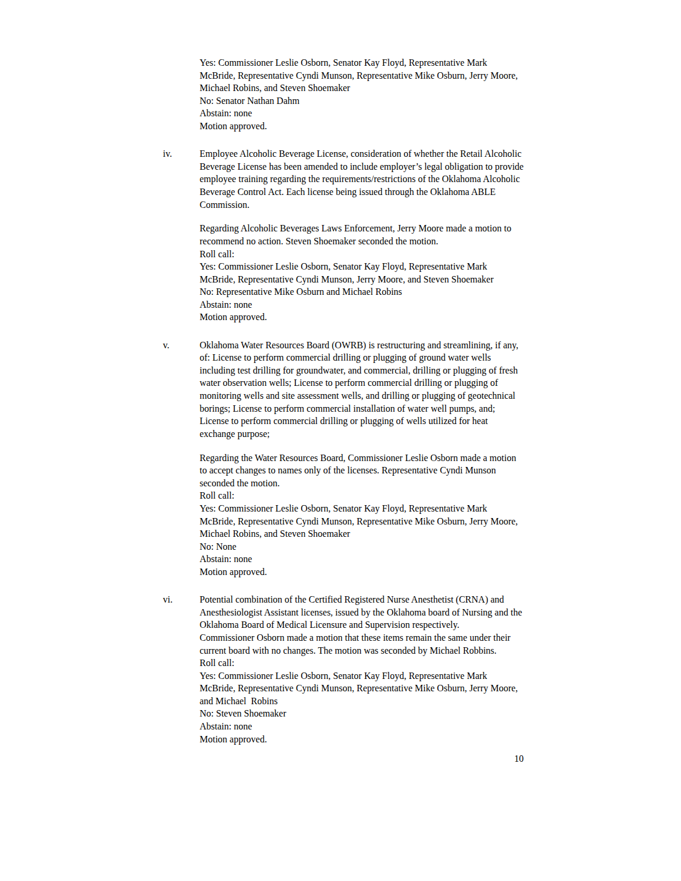Yes: Commissioner Leslie Osborn, Senator Kay Floyd, Representative Mark McBride, Representative Cyndi Munson, Representative Mike Osburn, Jerry Moore, Michael Robins, and Steven Shoemaker
No: Senator Nathan Dahm
Abstain: none
Motion approved.
iv.
Employee Alcoholic Beverage License, consideration of whether the Retail Alcoholic Beverage License has been amended to include employer’s legal obligation to provide employee training regarding the requirements/restrictions of the Oklahoma Alcoholic Beverage Control Act. Each license being issued through the Oklahoma ABLE Commission.
Regarding Alcoholic Beverages Laws Enforcement, Jerry Moore made a motion to recommend no action. Steven Shoemaker seconded the motion.
Roll call:
Yes: Commissioner Leslie Osborn, Senator Kay Floyd, Representative Mark McBride, Representative Cyndi Munson, Jerry Moore, and Steven Shoemaker
No: Representative Mike Osburn and Michael Robins
Abstain: none
Motion approved.
v.
Oklahoma Water Resources Board (OWRB) is restructuring and streamlining, if any, of: License to perform commercial drilling or plugging of ground water wells including test drilling for groundwater, and commercial, drilling or plugging of fresh water observation wells; License to perform commercial drilling or plugging of monitoring wells and site assessment wells, and drilling or plugging of geotechnical borings; License to perform commercial installation of water well pumps, and; License to perform commercial drilling or plugging of wells utilized for heat exchange purpose;
Regarding the Water Resources Board, Commissioner Leslie Osborn made a motion to accept changes to names only of the licenses. Representative Cyndi Munson seconded the motion.
Roll call:
Yes: Commissioner Leslie Osborn, Senator Kay Floyd, Representative Mark McBride, Representative Cyndi Munson, Representative Mike Osburn, Jerry Moore, Michael Robins, and Steven Shoemaker
No: None
Abstain: none
Motion approved.
vi.
Potential combination of the Certified Registered Nurse Anesthetist (CRNA) and Anesthesiologist Assistant licenses, issued by the Oklahoma board of Nursing and the Oklahoma Board of Medical Licensure and Supervision respectively.
Commissioner Osborn made a motion that these items remain the same under their current board with no changes. The motion was seconded by Michael Robbins.
Roll call:
Yes: Commissioner Leslie Osborn, Senator Kay Floyd, Representative Mark McBride, Representative Cyndi Munson, Representative Mike Osburn, Jerry Moore, and Michael Robins
No: Steven Shoemaker
Abstain: none
Motion approved.
10